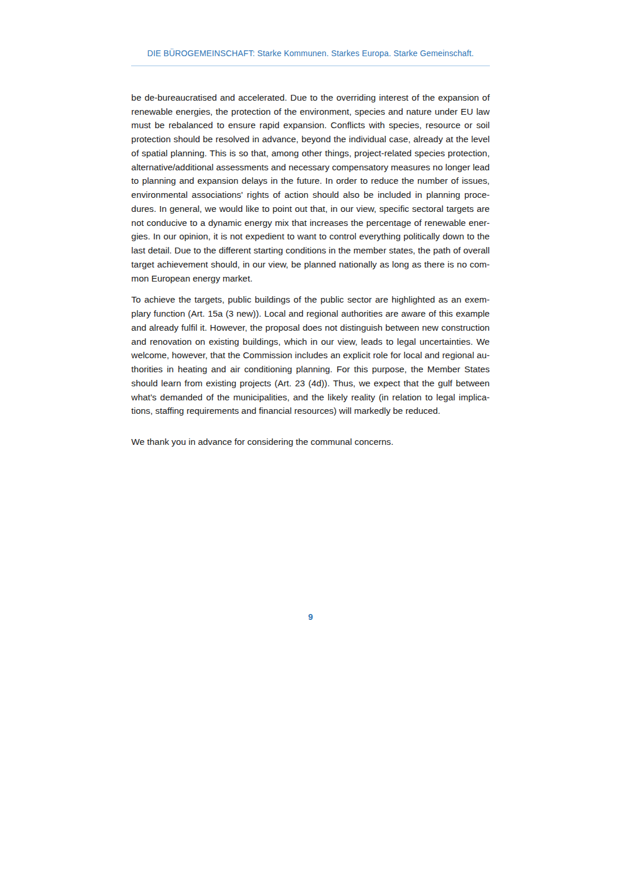DIE BÜROGEMEINSCHAFT: Starke Kommunen. Starkes Europa. Starke Gemeinschaft.
be de-bureaucratised and accelerated. Due to the overriding interest of the expansion of renewable energies, the protection of the environment, species and nature under EU law must be rebalanced to ensure rapid expansion. Conflicts with species, resource or soil protection should be resolved in advance, beyond the individual case, already at the level of spatial planning. This is so that, among other things, project-related species protection, alternative/additional assessments and necessary compensatory measures no longer lead to planning and expansion delays in the future. In order to reduce the number of issues, environmental associations' rights of action should also be included in planning procedures. In general, we would like to point out that, in our view, specific sectoral targets are not conducive to a dynamic energy mix that increases the percentage of renewable energies. In our opinion, it is not expedient to want to control everything politically down to the last detail. Due to the different starting conditions in the member states, the path of overall target achievement should, in our view, be planned nationally as long as there is no common European energy market.
To achieve the targets, public buildings of the public sector are highlighted as an exemplary function (Art. 15a (3 new)). Local and regional authorities are aware of this example and already fulfil it. However, the proposal does not distinguish between new construction and renovation on existing buildings, which in our view, leads to legal uncertainties. We welcome, however, that the Commission includes an explicit role for local and regional authorities in heating and air conditioning planning. For this purpose, the Member States should learn from existing projects (Art. 23 (4d)). Thus, we expect that the gulf between what’s demanded of the municipalities, and the likely reality (in relation to legal implications, staffing requirements and financial resources) will markedly be reduced.
We thank you in advance for considering the communal concerns.
9